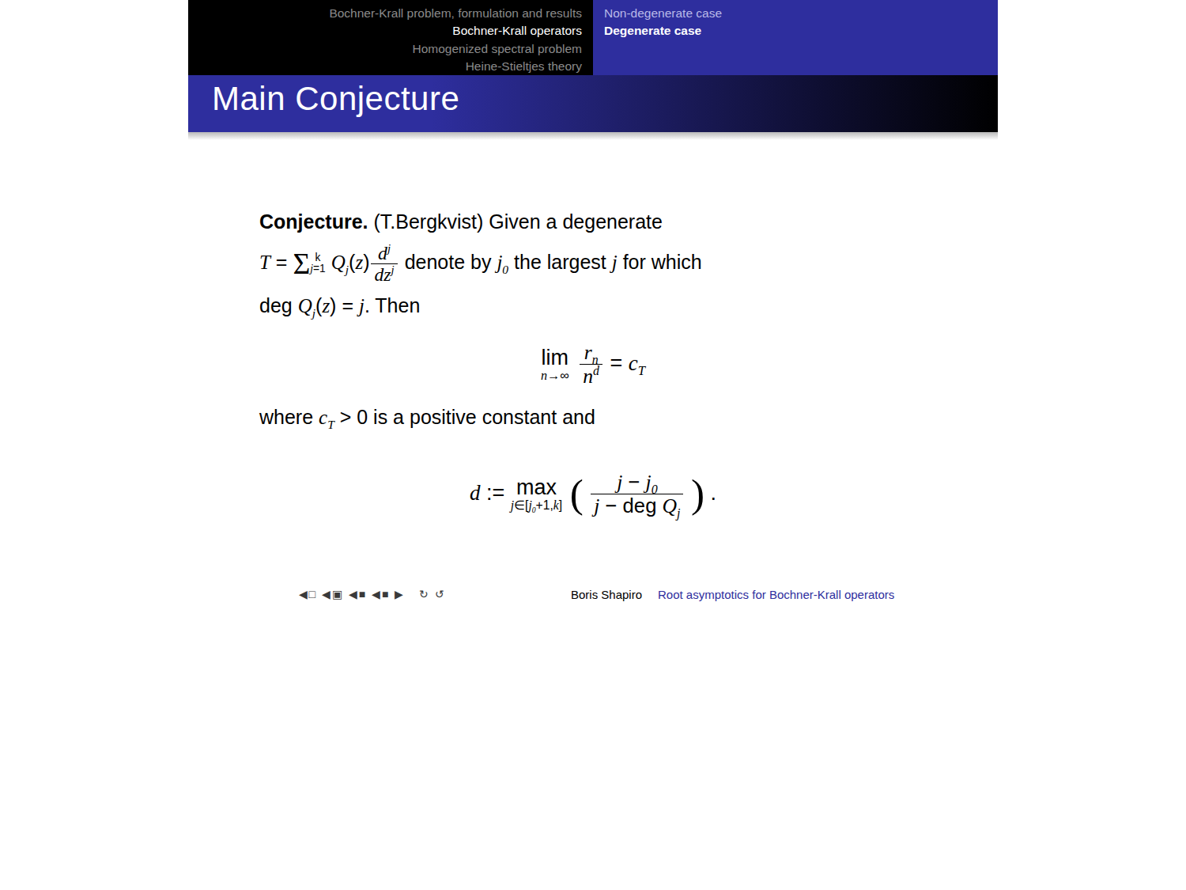Bochner-Krall problem, formulation and results
Bochner-Krall operators
Homogenized spectral problem
Heine-Stieltjes theory
Non-degenerate case
Degenerate case
Main Conjecture
Conjecture. (T.Bergkvist) Given a degenerate
T = Σkj=1 Qj(z)dj dzj denote by j0 the largest j for which
deg Qj(z) = j. Then
lim n→∞ rn nd = cT
where cT > 0 is a positive constant and
d := max j∈[j0+1,k] ( j − j0 j − deg Qj ) .
◀□ ◀▣ ◀■ ◀■ ▶ ↻ ↺
Boris Shapiro
Root asymptotics for Bochner-Krall operators